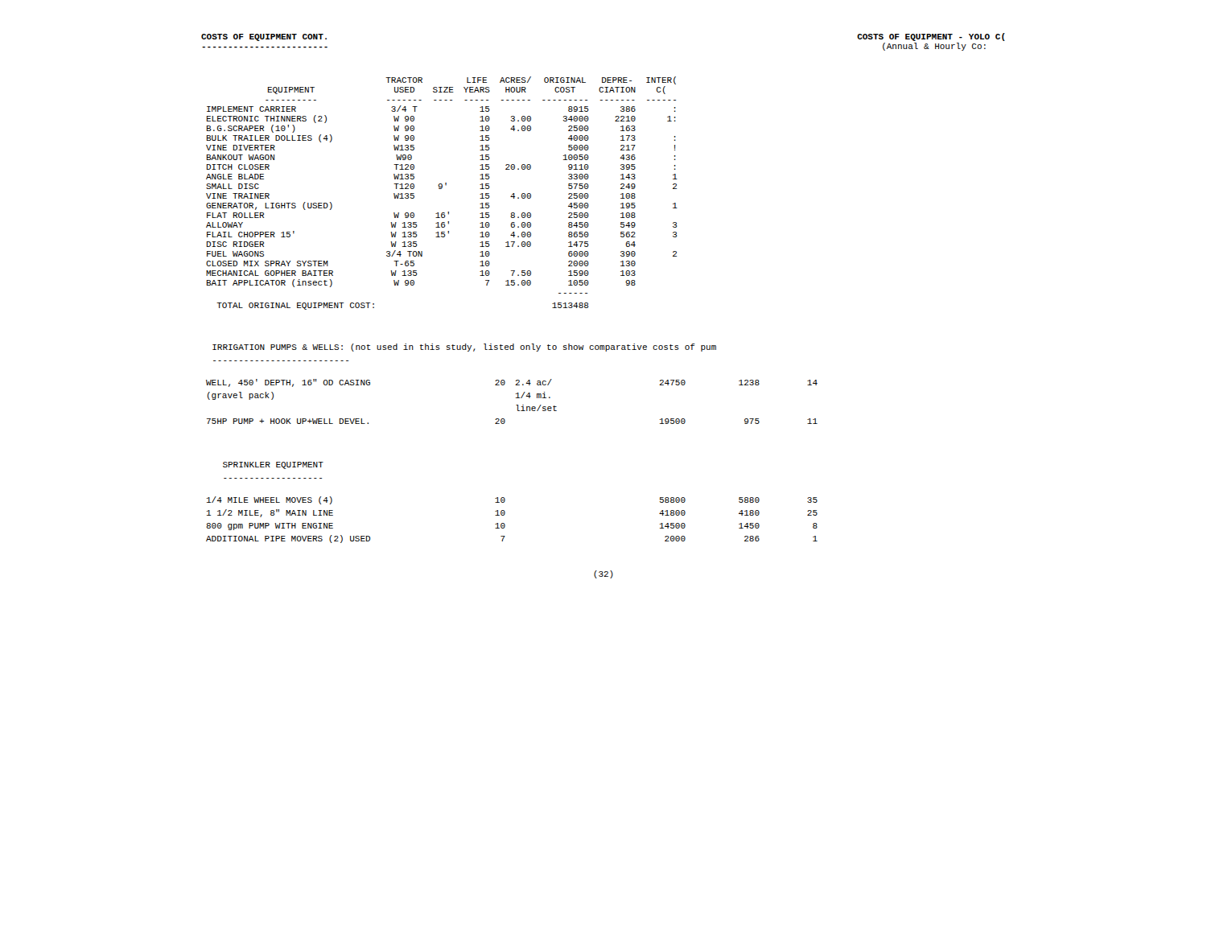COSTS OF EQUIPMENT CONT.
------------------------
COSTS OF EQUIPMENT - YOLO C(
(Annual & Hourly Co:
| | TRACTOR | | LIFE | ACRES/ | ORIGINAL | DEPRE- | INTER( |
| --- | --- | --- | --- | --- | --- | --- | --- |
| EQUIPMENT | USED | SIZE | YEARS | HOUR | COST | CIATION | C( |
| ---------- | ------- | ---- | ----- | ------ | --------- | ------- | ------ |
| IMPLEMENT CARRIER | 3/4 T | | 15 | | 8915 | 386 | : |
| ELECTRONIC THINNERS (2) | W 90 | | 10 | 3.00 | 34000 | 2210 | 1: |
| B.G.SCRAPER (10') | W 90 | | 10 | 4.00 | 2500 | 163 | |
| BULK TRAILER DOLLIES (4) | W 90 | | 15 | | 4000 | 173 | : |
| VINE DIVERTER | W135 | | 15 | | 5000 | 217 | ! |
| BANKOUT WAGON | W90 | | 15 | | 10050 | 436 | : |
| DITCH CLOSER | T120 | | 15 | 20.00 | 9110 | 395 | : |
| ANGLE BLADE | W135 | | 15 | | 3300 | 143 | 1 |
| SMALL DISC | T120 | 9' | 15 | | 5750 | 249 | 2 |
| VINE TRAINER | W135 | | 15 | 4.00 | 2500 | 108 | |
| GENERATOR, LIGHTS (USED) | | | 15 | | 4500 | 195 | 1 |
| FLAT ROLLER | W 90 | 16' | 15 | 8.00 | 2500 | 108 | |
| ALLOWAY | W 135 | 16' | 10 | 6.00 | 8450 | 549 | 3 |
| FLAIL CHOPPER 15' | W 135 | 15' | 10 | 4.00 | 8650 | 562 | 3 |
| DISC RIDGER | W 135 | | 15 | 17.00 | 1475 | 64 | |
| FUEL WAGONS | 3/4 TON | | 10 | | 6000 | 390 | 2 |
| CLOSED MIX SPRAY SYSTEM | T-65 | | 10 | | 2000 | 130 | |
| MECHANICAL GOPHER BAITER | W 135 | | 10 | 7.50 | 1590 | 103 | |
| BAIT APPLICATOR (insect) | W 90 | | 7 | 15.00 | 1050 | 98 | |
| | | | | | ------ | | |
| TOTAL ORIGINAL EQUIPMENT COST: | | | | | 1513488 | | |
IRRIGATION PUMPS & WELLS: (not used in this study, listed only to show comparative costs of pum
--------------------------
| WELL, 450' DEPTH, 16" OD CASING | 20 | 2.4 ac/ | 24750 | 1238 | 14 |
| (gravel pack) | | 1/4 mi. | | | |
| | | line/set | | | |
| 75HP PUMP + HOOK UP+WELL DEVEL. | 20 | | 19500 | 975 | 11 |
SPRINKLER EQUIPMENT
-------------------
| 1/4 MILE WHEEL MOVES (4) | 10 | | 58800 | 5880 | 35 |
| 1 1/2 MILE, 8" MAIN LINE | 10 | | 41800 | 4180 | 25 |
| 800 gpm PUMP WITH ENGINE | 10 | | 14500 | 1450 | 8 |
| ADDITIONAL PIPE MOVERS (2) USED | 7 | | 2000 | 286 | 1 |
(32)